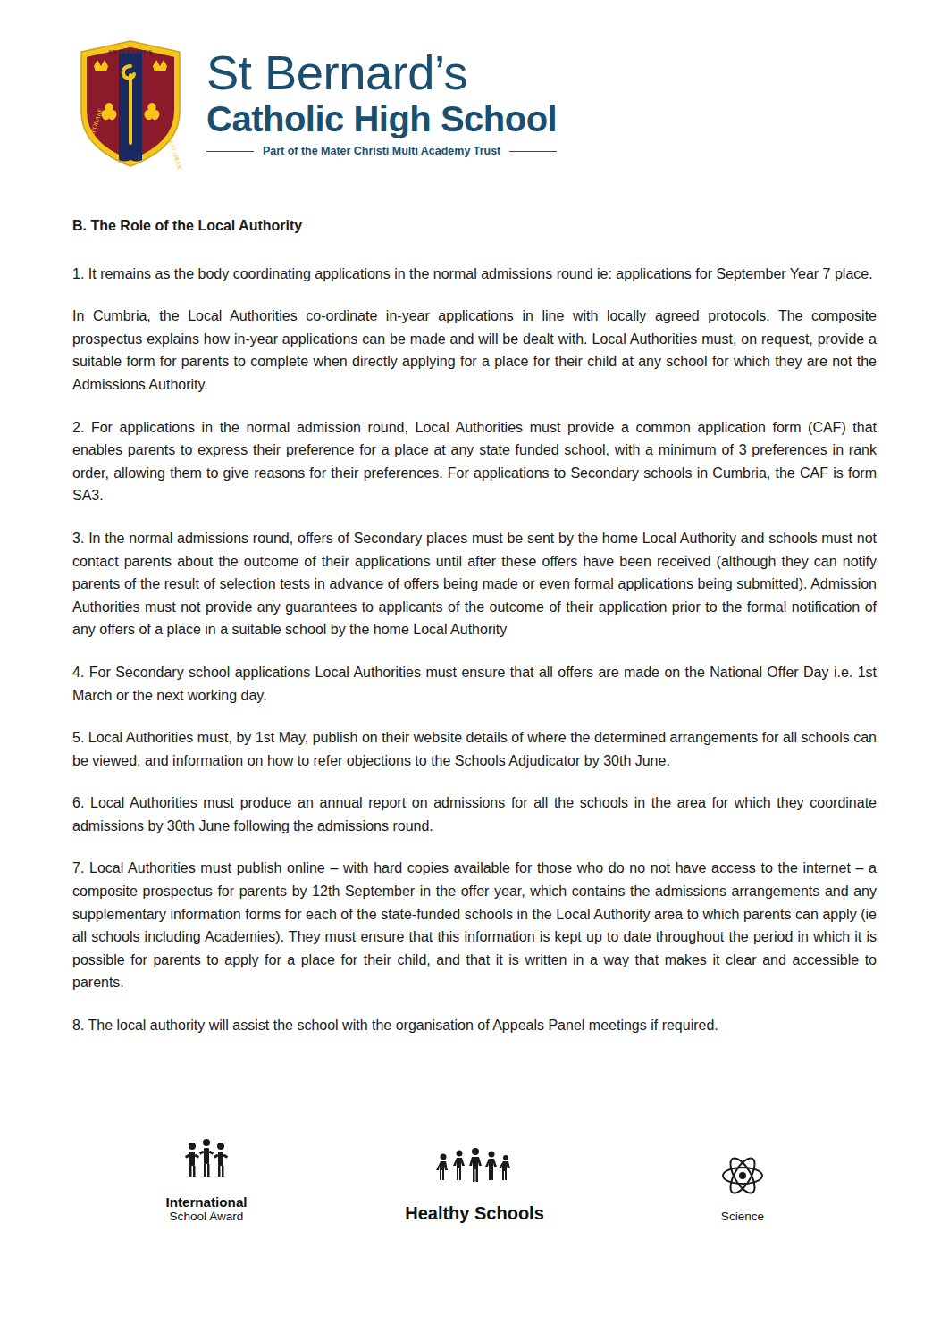LABORARE EST ORARE ST. BERNARD'S
St Bernard’s Catholic High School Part of the Mater Christi Multi Academy Trust
B. The Role of the Local Authority
1. It remains as the body coordinating applications in the normal admissions round ie: applications for September Year 7 place.
In Cumbria, the Local Authorities co-ordinate in-year applications in line with locally agreed protocols. The composite prospectus explains how in-year applications can be made and will be dealt with. Local Authorities must, on request, provide a suitable form for parents to complete when directly applying for a place for their child at any school for which they are not the Admissions Authority.
2. For applications in the normal admission round, Local Authorities must provide a common application form (CAF) that enables parents to express their preference for a place at any state funded school, with a minimum of 3 preferences in rank order, allowing them to give reasons for their preferences. For applications to Secondary schools in Cumbria, the CAF is form SA3.
3. In the normal admissions round, offers of Secondary places must be sent by the home Local Authority and schools must not contact parents about the outcome of their applications until after these offers have been received (although they can notify parents of the result of selection tests in advance of offers being made or even formal applications being submitted). Admission Authorities must not provide any guarantees to applicants of the outcome of their application prior to the formal notification of any offers of a place in a suitable school by the home Local Authority
4. For Secondary school applications Local Authorities must ensure that all offers are made on the National Offer Day i.e. 1st March or the next working day.
5. Local Authorities must, by 1st May, publish on their website details of where the determined arrangements for all schools can be viewed, and information on how to refer objections to the Schools Adjudicator by 30th June.
6. Local Authorities must produce an annual report on admissions for all the schools in the area for which they coordinate admissions by 30th June following the admissions round.
7. Local Authorities must publish online – with hard copies available for those who do no not have access to the internet – a composite prospectus for parents by 12th September in the offer year, which contains the admissions arrangements and any supplementary information forms for each of the state-funded schools in the Local Authority area to which parents can apply (ie all schools including Academies). They must ensure that this information is kept up to date throughout the period in which it is possible for parents to apply for a place for their child, and that it is written in a way that makes it clear and accessible to parents.
8. The local authority will assist the school with the organisation of Appeals Panel meetings if required.
International
School Award
Healthy Schools
Science